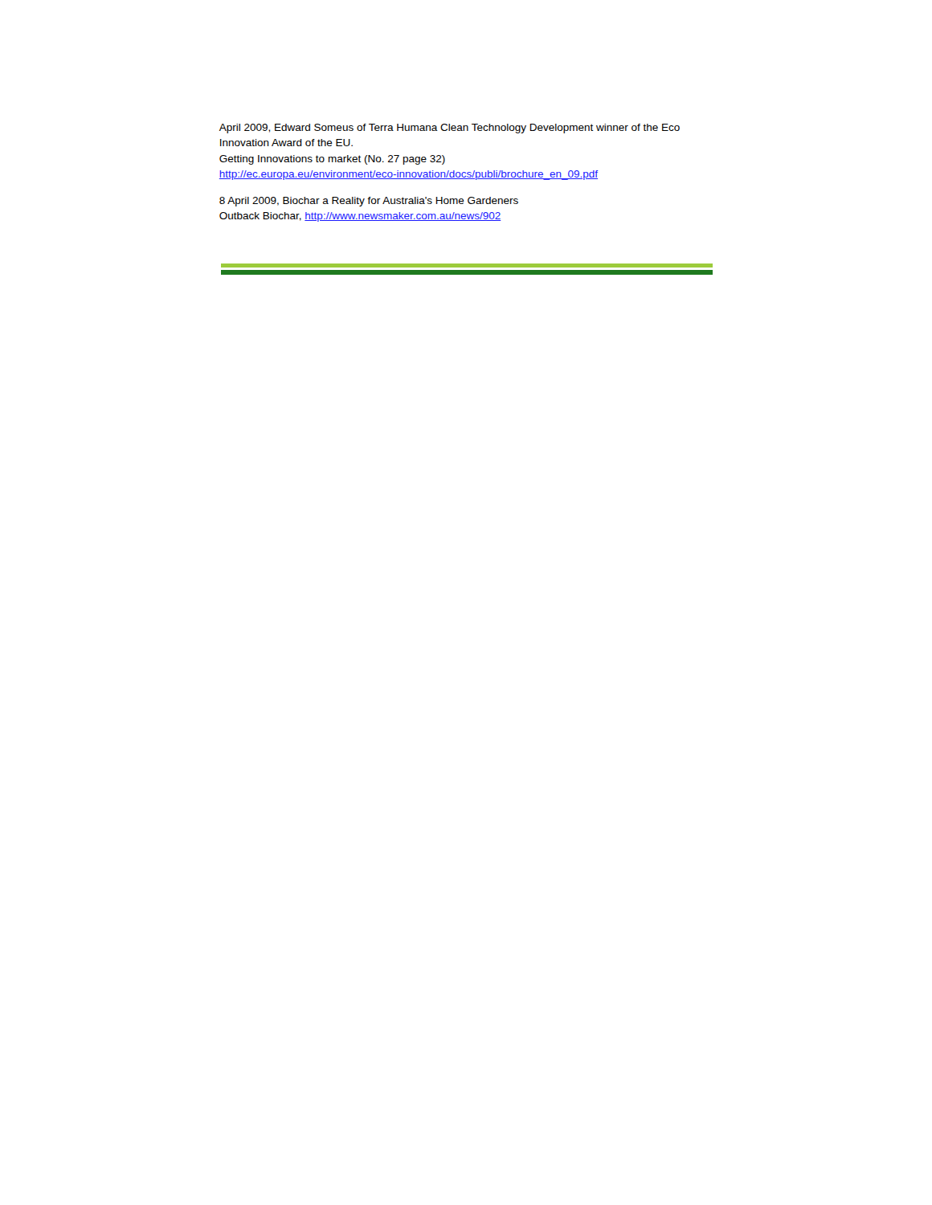April 2009, Edward Someus of Terra Humana Clean Technology Development winner of the Eco Innovation Award of the EU.
Getting Innovations to market (No. 27 page 32)
http://ec.europa.eu/environment/eco-innovation/docs/publi/brochure_en_09.pdf
8 April 2009, Biochar a Reality for Australia's Home Gardeners
Outback Biochar, http://www.newsmaker.com.au/news/902